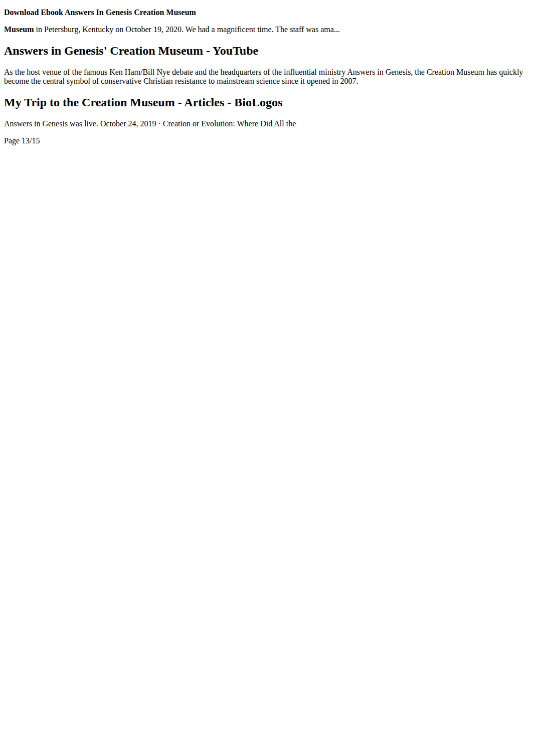Download Ebook Answers In Genesis Creation Museum
Museum in Petersburg, Kentucky on October 19, 2020. We had a magnificent time. The staff was ama...
Answers in Genesis' Creation Museum - YouTube
As the host venue of the famous Ken Ham/Bill Nye debate and the headquarters of the influential ministry Answers in Genesis, the Creation Museum has quickly become the central symbol of conservative Christian resistance to mainstream science since it opened in 2007.
My Trip to the Creation Museum - Articles - BioLogos
Answers in Genesis was live. October 24, 2019 · Creation or Evolution: Where Did All the
Page 13/15